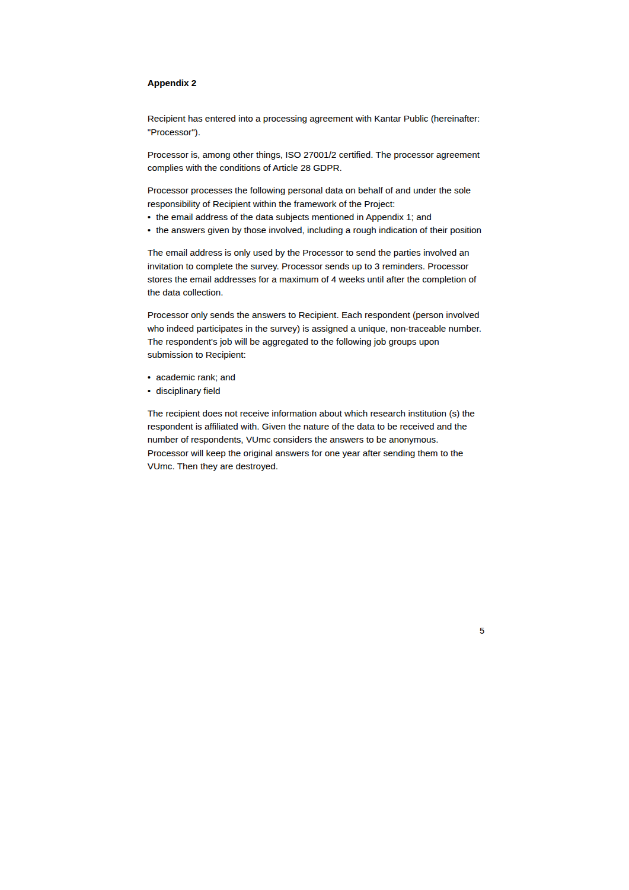Appendix 2
Recipient has entered into a processing agreement with Kantar Public (hereinafter: "Processor").
Processor is, among other things, ISO 27001/2 certified. The processor agreement complies with the conditions of Article 28 GDPR.
Processor processes the following personal data on behalf of and under the sole responsibility of Recipient within the framework of the Project:
the email address of the data subjects mentioned in Appendix 1; and
the answers given by those involved, including a rough indication of their position
The email address is only used by the Processor to send the parties involved an invitation to complete the survey. Processor sends up to 3 reminders. Processor stores the email addresses for a maximum of 4 weeks until after the completion of the data collection.
Processor only sends the answers to Recipient. Each respondent (person involved who indeed participates in the survey) is assigned a unique, non-traceable number. The respondent's job will be aggregated to the following job groups upon submission to Recipient:
academic rank; and
disciplinary field
The recipient does not receive information about which research institution (s) the respondent is affiliated with. Given the nature of the data to be received and the number of respondents, VUmc considers the answers to be anonymous.
Processor will keep the original answers for one year after sending them to the VUmc. Then they are destroyed.
5